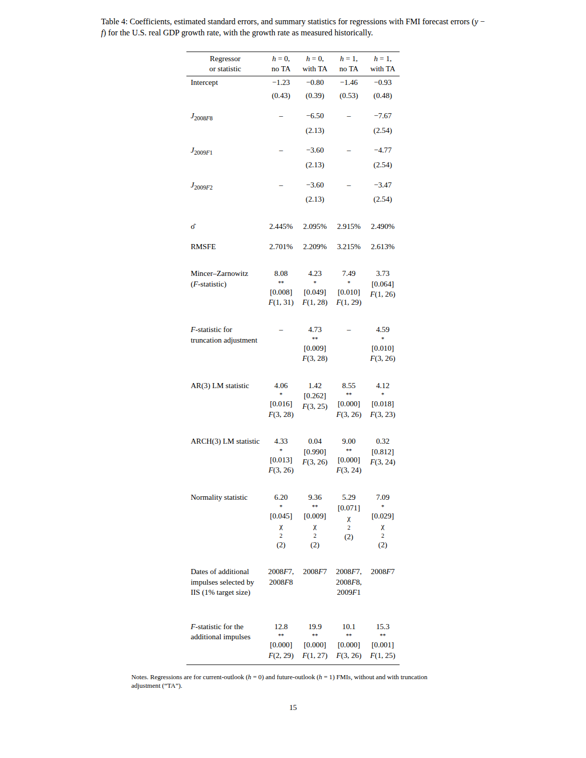Table 4: Coefficients, estimated standard errors, and summary statistics for regressions with FMI forecast errors (y − f) for the U.S. real GDP growth rate, with the growth rate as measured historically.
| Regressor or statistic | h = 0, no TA | h = 0, with TA | h = 1, no TA | h = 1, with TA |
| --- | --- | --- | --- | --- |
| Intercept | −1.23 | −0.80 | −1.46 | −0.93 |
| | (0.43) | (0.39) | (0.53) | (0.48) |
| J 2008 F 8 | – | −6.50 | – | −7.67 |
| | | (2.13) | | (2.54) |
| J 2009 F 1 | – | −3.60 | – | −4.77 |
| | | (2.13) | | (2.54) |
| J 2009 F 2 | – | −3.60 | – | −3.47 |
| | | (2.13) | | (2.54) |
| σ̂ | 2.445% | 2.095% | 2.915% | 2.490% |
| RMSFE | 2.701% | 2.209% | 3.215% | 2.613% |
| Mincer–Zarnowitz ( F -statistic) | 8.08 ** [0.008] F (1, 31) | 4.23 * [0.049] F (1, 28) | 7.49 * [0.010] F (1, 29) | 3.73 [0.064] F (1, 26) |
| F -statistic for truncation adjustment | – | 4.73 ** [0.009] F (3, 28) | – | 4.59 * [0.010] F (3, 26) |
| AR(3) LM statistic | 4.06 * [0.016] F (3, 28) | 1.42 [0.262] F (3, 25) | 8.55 ** [0.000] F (3, 26) | 4.12 * [0.018] F (3, 23) |
| ARCH(3) LM statistic | 4.33 * [0.013] F (3, 26) | 0.04 [0.990] F (3, 26) | 9.00 ** [0.000] F (3, 24) | 0.32 [0.812] F (3, 24) |
| Normality statistic | 6.20 * [0.045] χ 2 (2) | 9.36 ** [0.009] χ 2 (2) | 5.29 [0.071] χ 2 (2) | 7.09 * [0.029] χ 2 (2) |
| Dates of additional impulses selected by IIS (1% target size) | 2008 F 7, 2008 F 8 | 2008 F 7 | 2008 F 7, 2008 F 8, 2009 F 1 | 2008 F 7 |
| F -statistic for the additional impulses | 12.8 ** [0.000] F (2, 29) | 19.9 ** [0.000] F (1, 27) | 10.1 ** [0.000] F (3, 26) | 15.3 ** [0.001] F (1, 25) |
Notes. Regressions are for current-outlook (h = 0) and future-outlook (h = 1) FMIs, without and with truncation adjustment (“TA”).
15